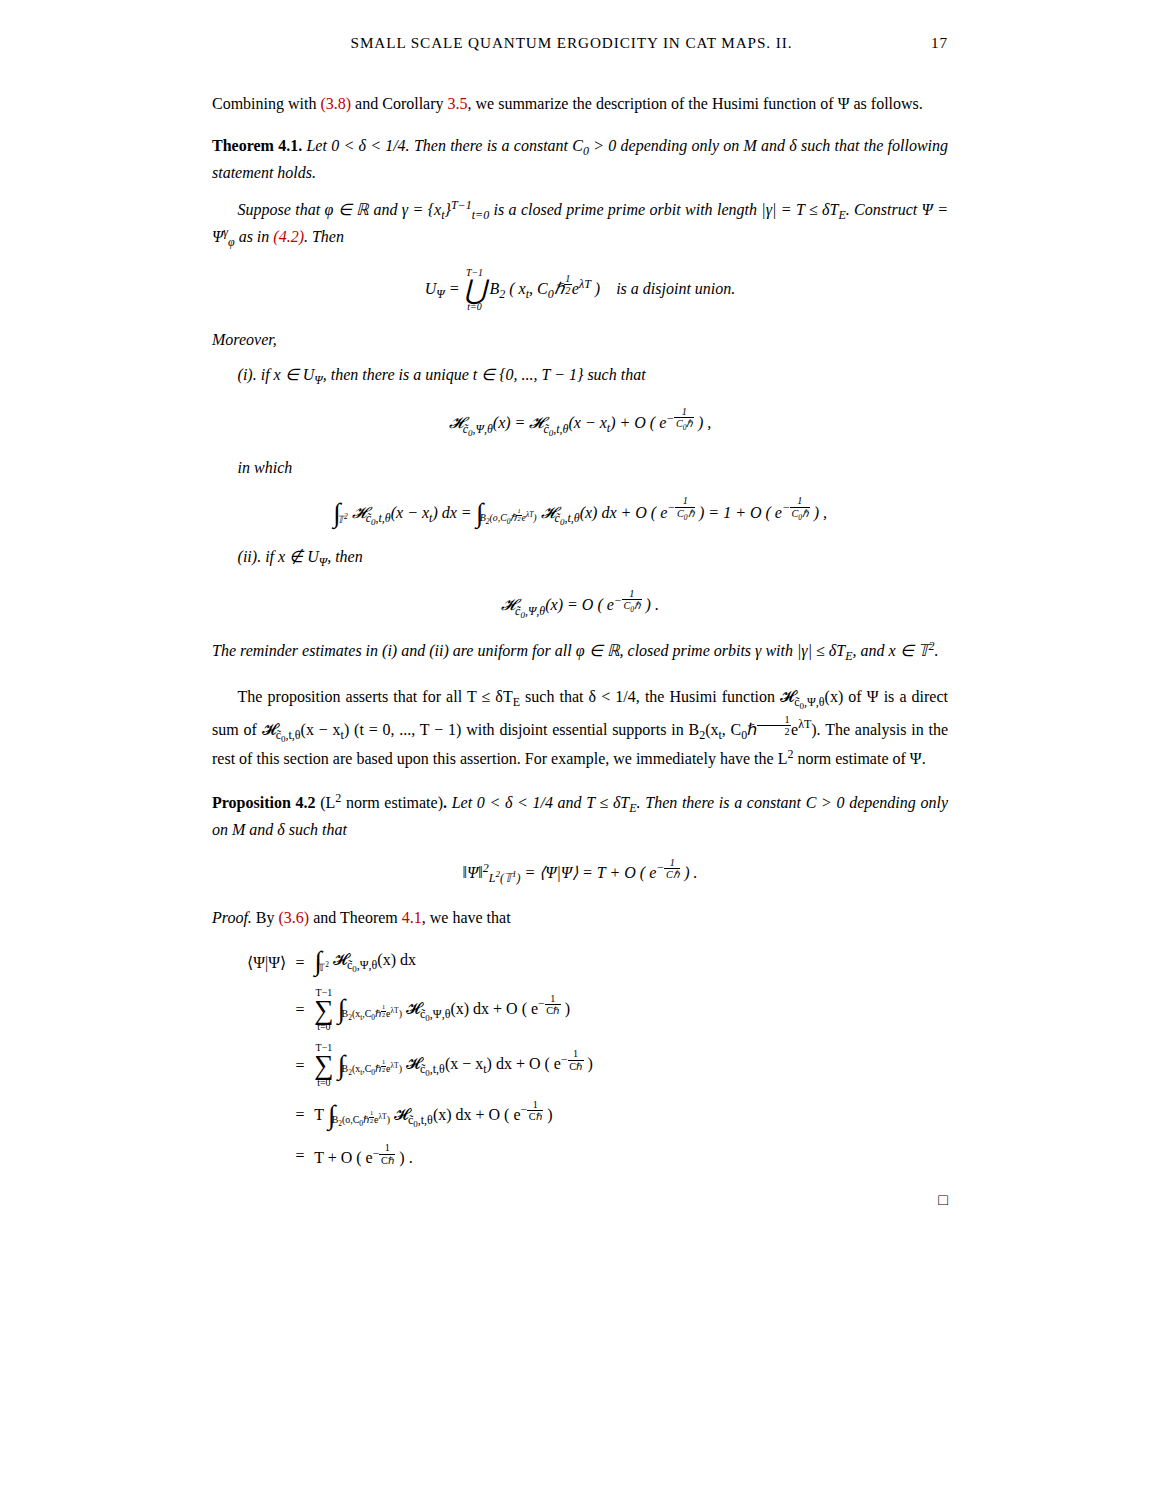SMALL SCALE QUANTUM ERGODICITY IN CAT MAPS. II. 17
Combining with (3.8) and Corollary 3.5, we summarize the description of the Husimi function of Ψ as follows.
Theorem 4.1. Let 0 < δ < 1/4. Then there is a constant C0 > 0 depending only on M and δ such that the following statement holds.
Suppose that φ ∈ ℝ and γ = {xt}T−1 t=0 is a closed prime prime orbit with length |γ| = T ≤ δTE. Construct Ψ = Ψγφ as in (4.2). Then
UΨ = T−1⋃t=0 B2 ( xt, C0ℏ12eλT ) is a disjoint union.
Moreover,
(i). if x ∈ UΨ, then there is a unique t ∈ {0, ..., T − 1} such that
𝓗c̃0,Ψ,θ(x) = 𝓗c̃0,t,θ(x − xt) + O ( e−1 C0ℏ ) ,
in which
∫𝕋2 𝓗c̃0,t,θ(x − xt) dx = ∫B2(o,C0ℏ12eλT) 𝓗c̃0,t,θ(x) dx + O ( e−1 C0ℏ ) = 1 + O ( e−1 C0ℏ ) ,
(ii). if x ∉ UΨ, then
𝓗c̃0,Ψ,θ(x) = O ( e−1 C0ℏ ) .
The reminder estimates in (i) and (ii) are uniform for all φ ∈ ℝ, closed prime orbits γ with |γ| ≤ δTE, and x ∈ 𝕋2.
The proposition asserts that for all T ≤ δTE such that δ < 1/4, the Husimi function 𝓗c̃0,Ψ,θ(x) of Ψ is a direct sum of 𝓗c̃0,t,θ(x − xt) (t = 0, ..., T − 1) with disjoint essential supports in B2(xt, C0ℏ12eλT). The analysis in the rest of this section are based upon this assertion. For example, we immediately have the L2 norm estimate of Ψ.
Proposition 4.2 (L2 norm estimate). Let 0 < δ < 1/4 and T ≤ δTE. Then there is a constant C > 0 depending only on M and δ such that
‖Ψ‖2 L2(𝕋1) = ⟨Ψ|Ψ⟩ = T + O ( e−1 Cℏ ) .
Proof. By (3.6) and Theorem 4.1, we have that
| ⟨Ψ/Ψ⟩ | = | ∫ 𝕋 2 𝓗 c̃ 0 ,Ψ,θ (x) dx |
| | = | T−1 ∑ t=0 ∫ B 2 (x t ,C 0 ℏ 1 2 e λT ) 𝓗 c̃ 0 ,Ψ,θ (x) dx + O ( e − 1 Cℏ ) |
| | = | T−1 ∑ t=0 ∫ B 2 (x t ,C 0 ℏ 1 2 e λT ) 𝓗 c̃ 0 ,t,θ (x − x t ) dx + O ( e − 1 Cℏ ) |
| | = | T ∫ B 2 (o,C 0 ℏ 1 2 e λT ) 𝓗 c̃ 0 ,t,θ (x) dx + O ( e − 1 Cℏ ) |
| | = | T + O ( e − 1 Cℏ ) . |
□